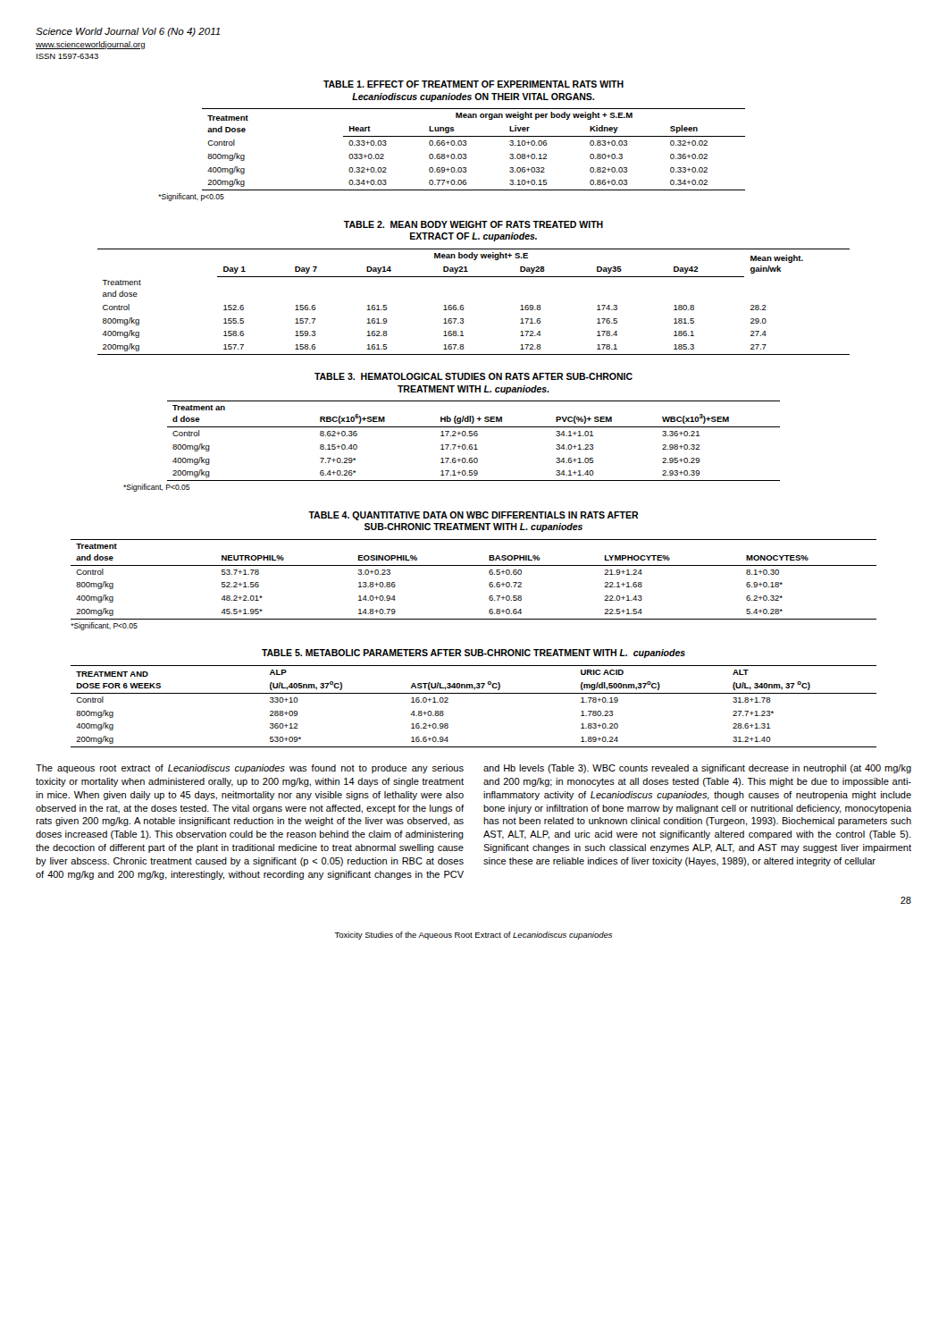Science World Journal Vol 6 (No 4) 2011 www.scienceworldjournal.org ISSN 1597-6343
TABLE 1. EFFECT OF TREATMENT OF EXPERIMENTAL RATS WITH
Lecaniodiscus cupaniodes ON THEIR VITAL ORGANS.
| Treatment and Dose | Mean organ weight per body weight + S.E.M |
| --- | --- |
| Heart | Lungs | Liver | Kidney | Spleen |
| Control | 0.33+0.03 | 0.66+0.03 | 3.10+0.06 | 0.83+0.03 | 0.32+0.02 |
| 800mg/kg | 033+0.02 | 0.68+0.03 | 3.08+0.12 | 0.80+0.3 | 0.36+0.02 |
| 400mg/kg | 0.32+0.02 | 0.69+0.03 | 3.06+032 | 0.82+0.03 | 0.33+0.02 |
| 200mg/kg | 0.34+0.03 | 0.77+0.06 | 3.10+0.15 | 0.86+0.03 | 0.34+0.02 |
*Significant, p<0.05
TABLE 2. MEAN BODY WEIGHT OF RATS TREATED WITH
EXTRACT OF L. cupaniodes.
| | Mean body weight + S.E | Mean weight. gain/wk |
| --- | --- | --- |
| Day 1 | Day 7 | Day14 | Day21 | Day28 | Day35 | Day42 |
| Treatment and dose | |
| Control | 152.6 | 156.6 | 161.5 | 166.6 | 169.8 | 174.3 | 180.8 | 28.2 |
| 800mg/kg | 155.5 | 157.7 | 161.9 | 167.3 | 171.6 | 176.5 | 181.5 | 29.0 |
| 400mg/kg | 158.6 | 159.3 | 162.8 | 168.1 | 172.4 | 178.4 | 186.1 | 27.4 |
| 200mg/kg | 157.7 | 158.6 | 161.5 | 167.8 | 172.8 | 178.1 | 185.3 | 27.7 |
TABLE 3. HEMATOLOGICAL STUDIES ON RATS AFTER SUB-CHRONIC
TREATMENT WITH L. cupaniodes.
| Treatment an d dose | RBC(x10 6 ) + SEM | Hb (g/dl) + SEM | PVC(%) + SEM | WBC(x10 3 ) + SEM |
| --- | --- | --- | --- | --- |
| Control | 8.62+0.36 | 17.2+0.56 | 34.1+1.01 | 3.36+0.21 |
| 800mg/kg | 8.15+0.40 | 17.7+0.61 | 34.0+1.23 | 2.98+0.32 |
| 400mg/kg | 7.7+0.29* | 17.6+0.60 | 34.6+1.05 | 2.95+0.29 |
| 200mg/kg | 6.4+0.26* | 17.1+0.59 | 34.1+1.40 | 2.93+0.39 |
*Significant, P<0.05
TABLE 4. QUANTITATIVE DATA ON WBC DIFFERENTIALS IN RATS AFTER
SUB-CHRONIC TREATMENT WITH L. cupaniodes
| Treatment and dose | NEUTROPHIL% | EOSINOPHIL% | BASOPHIL% | LYMPHOCYTE% | MONOCYTES% |
| --- | --- | --- | --- | --- | --- |
| Control | 53.7+1.78 | 3.0+0.23 | 6.5+0.60 | 21.9+1.24 | 8.1+0.30 |
| 800mg/kg | 52.2+1.56 | 13.8+0.86 | 6.6+0.72 | 22.1+1.68 | 6.9+0.18* |
| 400mg/kg | 48.2+2.01* | 14.0+0.94 | 6.7+0.58 | 22.0+1.43 | 6.2+0.32* |
| 200mg/kg | 45.5+1.95* | 14.8+0.79 | 6.8+0.64 | 22.5+1.54 | 5.4+0.28* |
*Significant, P<0.05
TABLE 5. METABOLIC PARAMETERS AFTER SUB-CHRONIC TREATMENT WITH L. cupaniodes
| TREATMENT AND DOSE FOR 6 WEEKS | ALP (U/L,405nm, 37 o C) | AST(U/L,340nm,37 o C) | URIC ACID (mg/dl,500nm,37 o C) | ALT (U/L, 340nm, 37 o C) |
| --- | --- | --- | --- | --- |
| Control | 330+10 | 16.0+1.02 | 1.78+0.19 | 31.8+1.78 |
| 800mg/kg | 288+09 | 4.8+0.88 | 1.780.23 | 27.7+1.23* |
| 400mg/kg | 360+12 | 16.2+0.98 | 1.83+0.20 | 28.6+1.31 |
| 200mg/kg | 530+09* | 16.6+0.94 | 1.89+0.24 | 31.2+1.40 |
The aqueous root extract of Lecaniodiscus cupaniodes was found not to produce any serious toxicity or mortality when administered orally, up to 200 mg/kg, within 14 days of single treatment in mice. When given daily up to 45 days, neitmortality nor any visible signs of lethality were also observed in the rat, at the doses tested. The vital organs were not affected, except for the lungs of rats given 200 mg/kg. A notable insignificant reduction in the weight of the liver was observed, as doses increased (Table 1). This observation could be the reason behind the claim of administering the decoction of different part of the plant in traditional medicine to treat abnormal swelling cause by liver abscess. Chronic treatment caused by a significant (p < 0.05) reduction in RBC at doses of 400 mg/kg and 200 mg/kg, interestingly, without recording any significant changes in the PCV and Hb levels (Table 3). WBC counts revealed a significant decrease in neutrophil (at 400 mg/kg and 200 mg/kg; in monocytes at all doses tested (Table 4). This might be due to impossible anti-inflammatory activity of Lecaniodiscus cupaniodes, though causes of neutropenia might include bone injury or infiltration of bone marrow by malignant cell or nutritional deficiency, monocytopenia has not been related to unknown clinical condition (Turgeon, 1993). Biochemical parameters such AST, ALT, ALP, and uric acid were not significantly altered compared with the control (Table 5). Significant changes in such classical enzymes ALP, ALT, and AST may suggest liver impairment since these are reliable indices of liver toxicity (Hayes, 1989), or altered integrity of cellular
28
Toxicity Studies of the Aqueous Root Extract of Lecaniodiscus cupaniodes